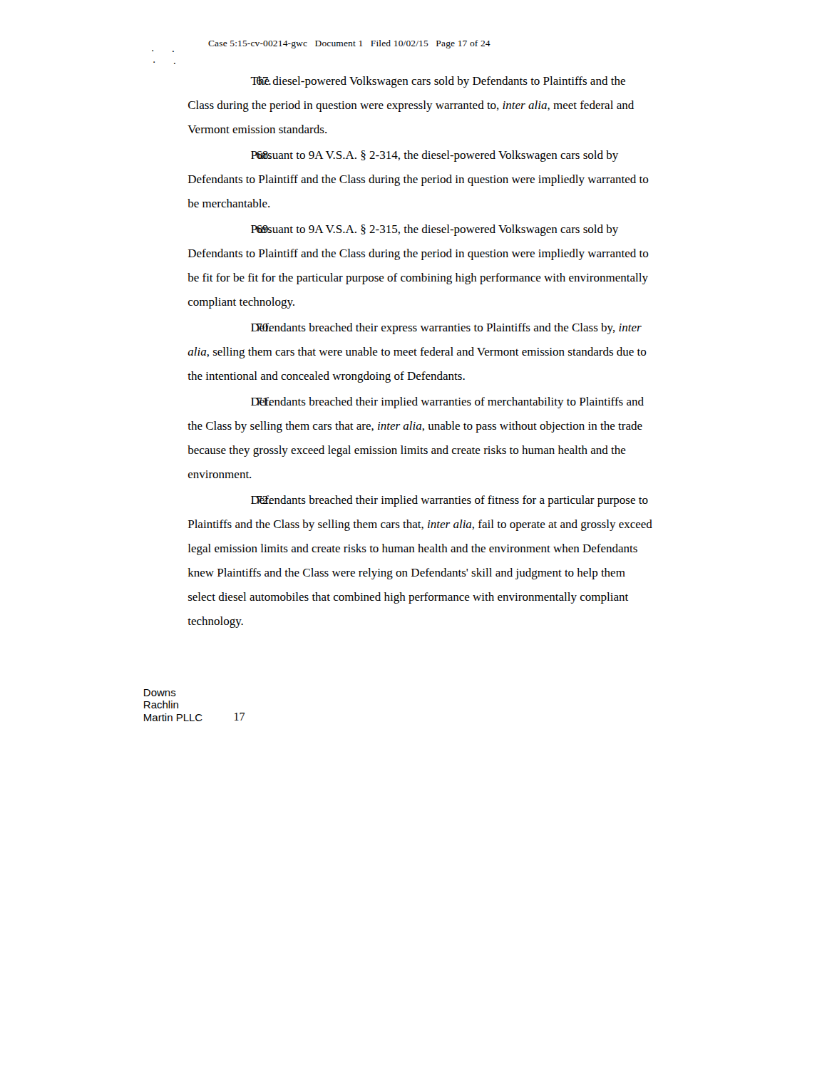. . . .
Case 5:15-cv-00214-gwc Document 1 Filed 10/02/15 Page 17 of 24
67. The diesel-powered Volkswagen cars sold by Defendants to Plaintiffs and the Class during the period in question were expressly warranted to, inter alia, meet federal and Vermont emission standards.
68. Pursuant to 9A V.S.A. § 2-314, the diesel-powered Volkswagen cars sold by Defendants to Plaintiff and the Class during the period in question were impliedly warranted to be merchantable.
69. Pursuant to 9A V.S.A. § 2-315, the diesel-powered Volkswagen cars sold by Defendants to Plaintiff and the Class during the period in question were impliedly warranted to be fit for be fit for the particular purpose of combining high performance with environmentally compliant technology.
70. Defendants breached their express warranties to Plaintiffs and the Class by, inter alia, selling them cars that were unable to meet federal and Vermont emission standards due to the intentional and concealed wrongdoing of Defendants.
71. Defendants breached their implied warranties of merchantability to Plaintiffs and the Class by selling them cars that are, inter alia, unable to pass without objection in the trade because they grossly exceed legal emission limits and create risks to human health and the environment.
72. Defendants breached their implied warranties of fitness for a particular purpose to Plaintiffs and the Class by selling them cars that, inter alia, fail to operate at and grossly exceed legal emission limits and create risks to human health and the environment when Defendants knew Plaintiffs and the Class were relying on Defendants' skill and judgment to help them select diesel automobiles that combined high performance with environmentally compliant technology.
Downs
Rachlin
Martin PLLC
17